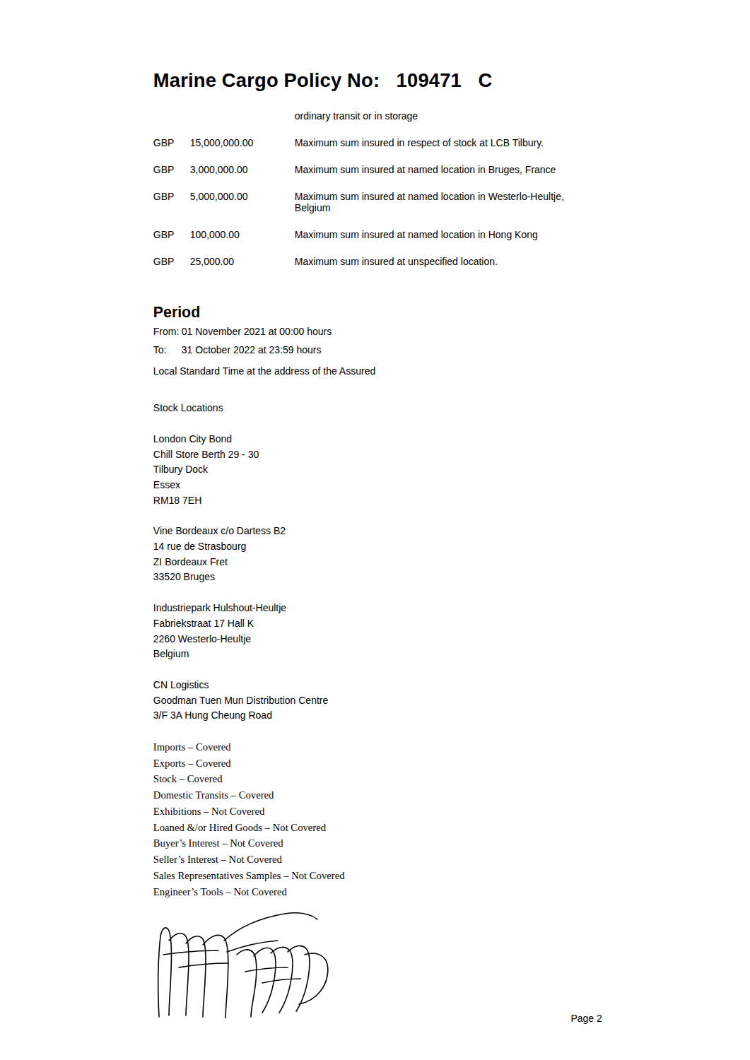Marine Cargo Policy No: 109471 C
ordinary transit or in storage
| GBP | 15,000,000.00 | Maximum sum insured in respect of stock at LCB Tilbury. |
| GBP | 3,000,000.00 | Maximum sum insured at named location in Bruges, France |
| GBP | 5,000,000.00 | Maximum sum insured at named location in Westerlo-Heultje, Belgium |
| GBP | 100,000.00 | Maximum sum insured at named location in Hong Kong |
| GBP | 25,000.00 | Maximum sum insured at unspecified location. |
Period
From: 01 November 2021 at 00:00 hours
To: 31 October 2022 at 23:59 hours
Local Standard Time at the address of the Assured
Stock Locations
London City Bond
Chill Store Berth 29 - 30
Tilbury Dock
Essex
RM18 7EH
Vine Bordeaux c/o Dartess B2
14 rue de Strasbourg
ZI Bordeaux Fret
33520 Bruges
Industriepark Hulshout-Heultje
Fabriekstraat 17 Hall K
2260 Westerlo-Heultje
Belgium
CN Logistics
Goodman Tuen Mun Distribution Centre
3/F 3A Hung Cheung Road
Imports – Covered
Exports – Covered
Stock – Covered
Domestic Transits – Covered
Exhibitions – Not Covered
Loaned &/or Hired Goods – Not Covered
Buyer’s Interest – Not Covered
Seller’s Interest – Not Covered
Sales Representatives Samples – Not Covered
Engineer’s Tools – Not Covered
Page 2